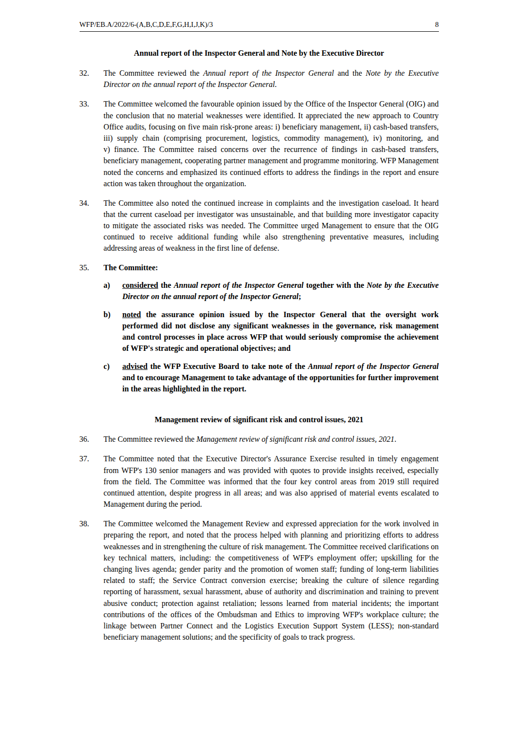WFP/EB.A/2022/6-(A,B,C,D,E,F,G,H,I,J,K)/3 8
Annual report of the Inspector General and Note by the Executive Director
32. The Committee reviewed the Annual report of the Inspector General and the Note by the Executive Director on the annual report of the Inspector General.
33. The Committee welcomed the favourable opinion issued by the Office of the Inspector General (OIG) and the conclusion that no material weaknesses were identified. It appreciated the new approach to Country Office audits, focusing on five main risk-prone areas: i) beneficiary management, ii) cash-based transfers, iii) supply chain (comprising procurement, logistics, commodity management), iv) monitoring, and v) finance. The Committee raised concerns over the recurrence of findings in cash-based transfers, beneficiary management, cooperating partner management and programme monitoring. WFP Management noted the concerns and emphasized its continued efforts to address the findings in the report and ensure action was taken throughout the organization.
34. The Committee also noted the continued increase in complaints and the investigation caseload. It heard that the current caseload per investigator was unsustainable, and that building more investigator capacity to mitigate the associated risks was needed. The Committee urged Management to ensure that the OIG continued to receive additional funding while also strengthening preventative measures, including addressing areas of weakness in the first line of defense.
35. The Committee:
a) considered the Annual report of the Inspector General together with the Note by the Executive Director on the annual report of the Inspector General;
b) noted the assurance opinion issued by the Inspector General that the oversight work performed did not disclose any significant weaknesses in the governance, risk management and control processes in place across WFP that would seriously compromise the achievement of WFP's strategic and operational objectives; and
c) advised the WFP Executive Board to take note of the Annual report of the Inspector General and to encourage Management to take advantage of the opportunities for further improvement in the areas highlighted in the report.
Management review of significant risk and control issues, 2021
36. The Committee reviewed the Management review of significant risk and control issues, 2021.
37. The Committee noted that the Executive Director's Assurance Exercise resulted in timely engagement from WFP's 130 senior managers and was provided with quotes to provide insights received, especially from the field. The Committee was informed that the four key control areas from 2019 still required continued attention, despite progress in all areas; and was also apprised of material events escalated to Management during the period.
38. The Committee welcomed the Management Review and expressed appreciation for the work involved in preparing the report, and noted that the process helped with planning and prioritizing efforts to address weaknesses and in strengthening the culture of risk management. The Committee received clarifications on key technical matters, including: the competitiveness of WFP's employment offer; upskilling for the changing lives agenda; gender parity and the promotion of women staff; funding of long-term liabilities related to staff; the Service Contract conversion exercise; breaking the culture of silence regarding reporting of harassment, sexual harassment, abuse of authority and discrimination and training to prevent abusive conduct; protection against retaliation; lessons learned from material incidents; the important contributions of the offices of the Ombudsman and Ethics to improving WFP's workplace culture; the linkage between Partner Connect and the Logistics Execution Support System (LESS); non-standard beneficiary management solutions; and the specificity of goals to track progress.